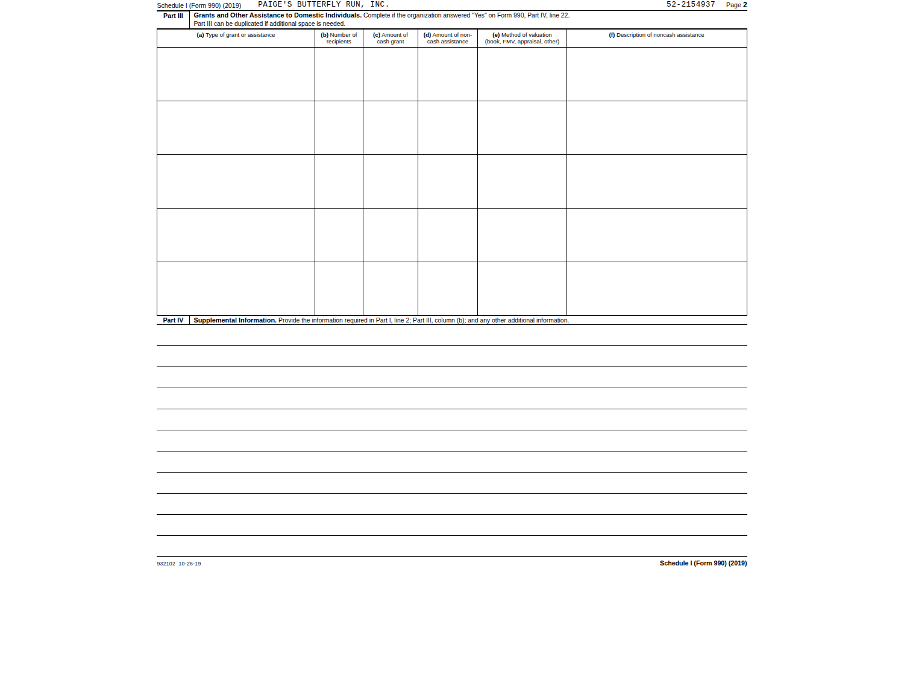Schedule I (Form 990) (2019) PAIGE'S BUTTERFLY RUN, INC. 52-2154937 Page 2
Part III
Grants and Other Assistance to Domestic Individuals. Complete if the organization answered "Yes" on Form 990, Part IV, line 22.
Part III can be duplicated if additional space is needed.
| (a) Type of grant or assistance | (b) Number of recipients | (c) Amount of cash grant | (d) Amount of non- cash assistance | (e) Method of valuation (book, FMV, appraisal, other) | (f) Description of noncash assistance |
| --- | --- | --- | --- | --- | --- |
Part IV
Supplemental Information. Provide the information required in Part I, line 2; Part III, column (b); and any other additional information.
932102 10-26-19 Schedule I (Form 990) (2019)